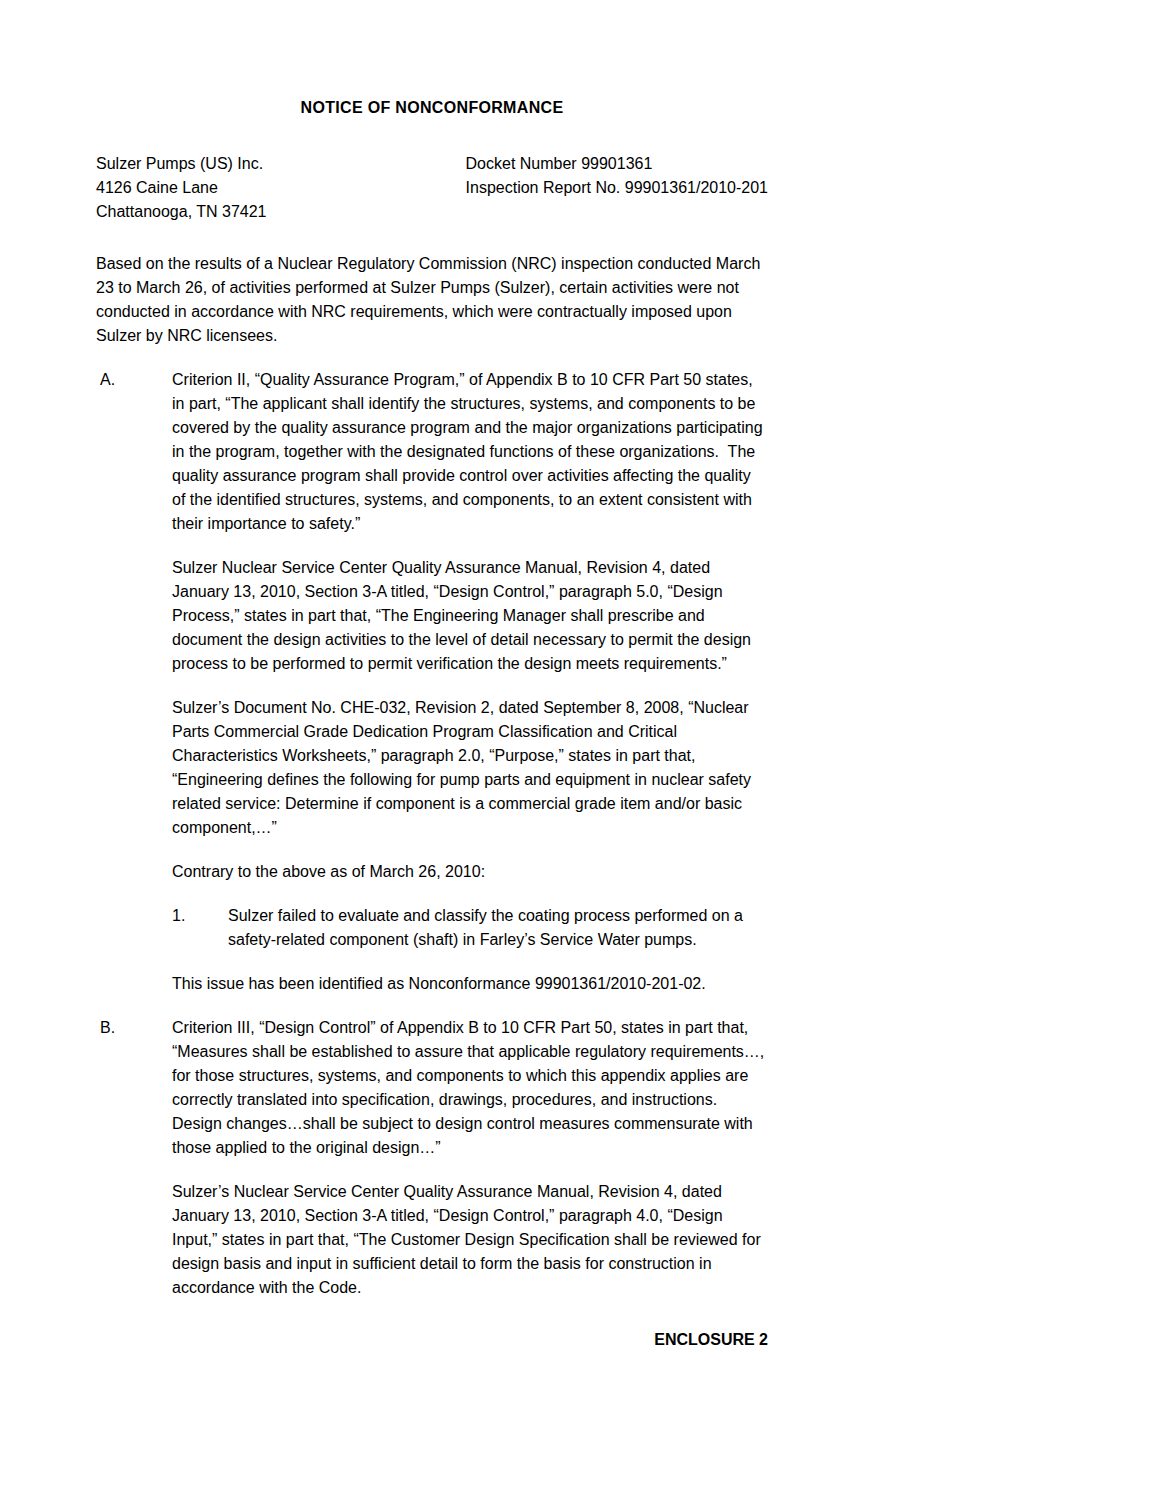NOTICE OF NONCONFORMANCE
Sulzer Pumps (US) Inc. 4126 Caine Lane Chattanooga, TN 37421
Docket Number 99901361 Inspection Report No. 99901361/2010-201
Based on the results of a Nuclear Regulatory Commission (NRC) inspection conducted March 23 to March 26, of activities performed at Sulzer Pumps (Sulzer), certain activities were not conducted in accordance with NRC requirements, which were contractually imposed upon Sulzer by NRC licensees.
A.
Criterion II, “Quality Assurance Program,” of Appendix B to 10 CFR Part 50 states, in part, “The applicant shall identify the structures, systems, and components to be covered by the quality assurance program and the major organizations participating in the program, together with the designated functions of these organizations. The quality assurance program shall provide control over activities affecting the quality of the identified structures, systems, and components, to an extent consistent with their importance to safety.”
Sulzer Nuclear Service Center Quality Assurance Manual, Revision 4, dated January 13, 2010, Section 3-A titled, “Design Control,” paragraph 5.0, “Design Process,” states in part that, “The Engineering Manager shall prescribe and document the design activities to the level of detail necessary to permit the design process to be performed to permit verification the design meets requirements.”
Sulzer’s Document No. CHE-032, Revision 2, dated September 8, 2008, “Nuclear Parts Commercial Grade Dedication Program Classification and Critical Characteristics Worksheets,” paragraph 2.0, “Purpose,” states in part that, “Engineering defines the following for pump parts and equipment in nuclear safety related service: Determine if component is a commercial grade item and/or basic component,…”
Contrary to the above as of March 26, 2010:
1.
Sulzer failed to evaluate and classify the coating process performed on a safety-related component (shaft) in Farley’s Service Water pumps.
This issue has been identified as Nonconformance 99901361/2010-201-02.
B.
Criterion III, “Design Control” of Appendix B to 10 CFR Part 50, states in part that, “Measures shall be established to assure that applicable regulatory requirements…, for those structures, systems, and components to which this appendix applies are correctly translated into specification, drawings, procedures, and instructions. Design changes…shall be subject to design control measures commensurate with those applied to the original design…”
Sulzer’s Nuclear Service Center Quality Assurance Manual, Revision 4, dated January 13, 2010, Section 3-A titled, “Design Control,” paragraph 4.0, “Design Input,” states in part that, “The Customer Design Specification shall be reviewed for design basis and input in sufficient detail to form the basis for construction in accordance with the Code.
ENCLOSURE 2